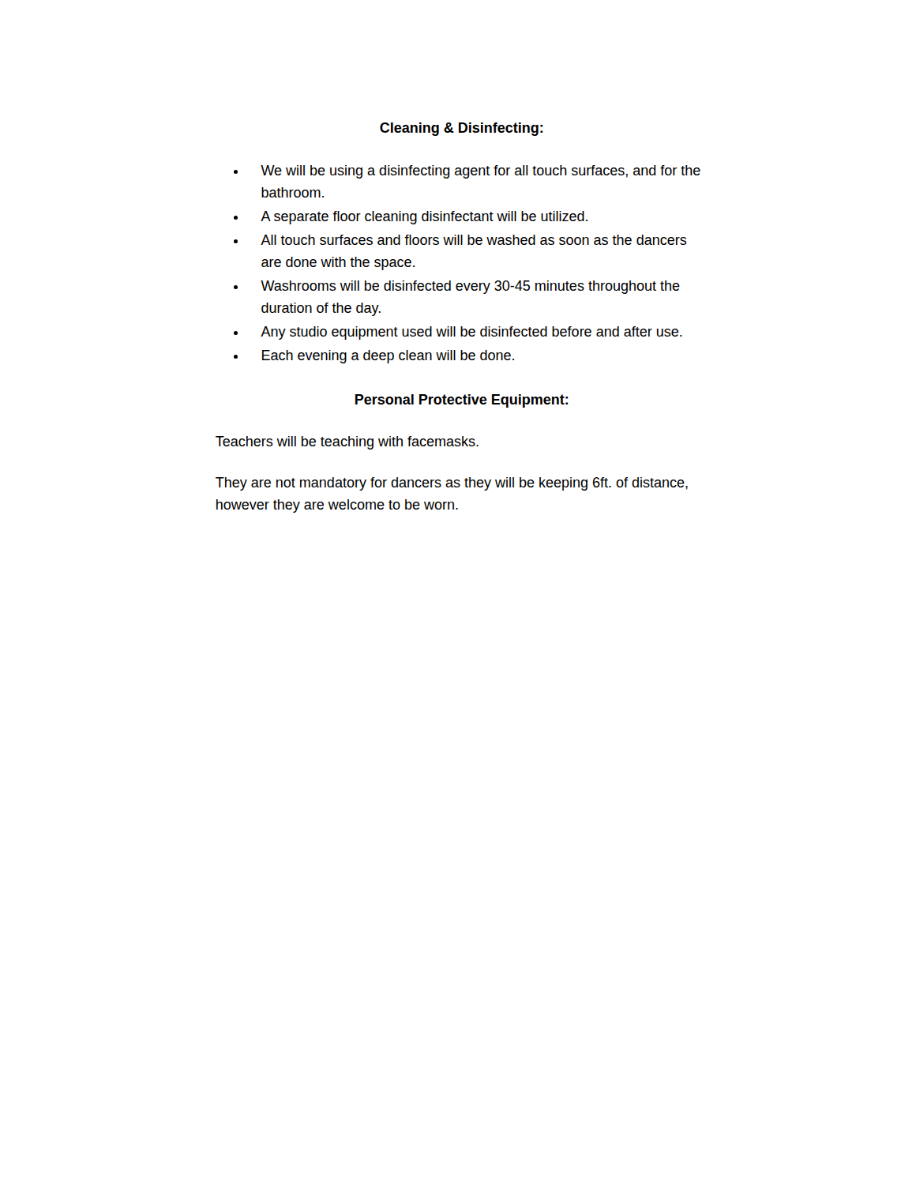Cleaning & Disinfecting:
We will be using a disinfecting agent for all touch surfaces, and for the bathroom.
A separate floor cleaning disinfectant will be utilized.
All touch surfaces and floors will be washed as soon as the dancers are done with the space.
Washrooms will be disinfected every 30-45 minutes throughout the duration of the day.
Any studio equipment used will be disinfected before and after use.
Each evening a deep clean will be done.
Personal Protective Equipment:
Teachers will be teaching with facemasks.
They are not mandatory for dancers as they will be keeping 6ft. of distance, however they are welcome to be worn.